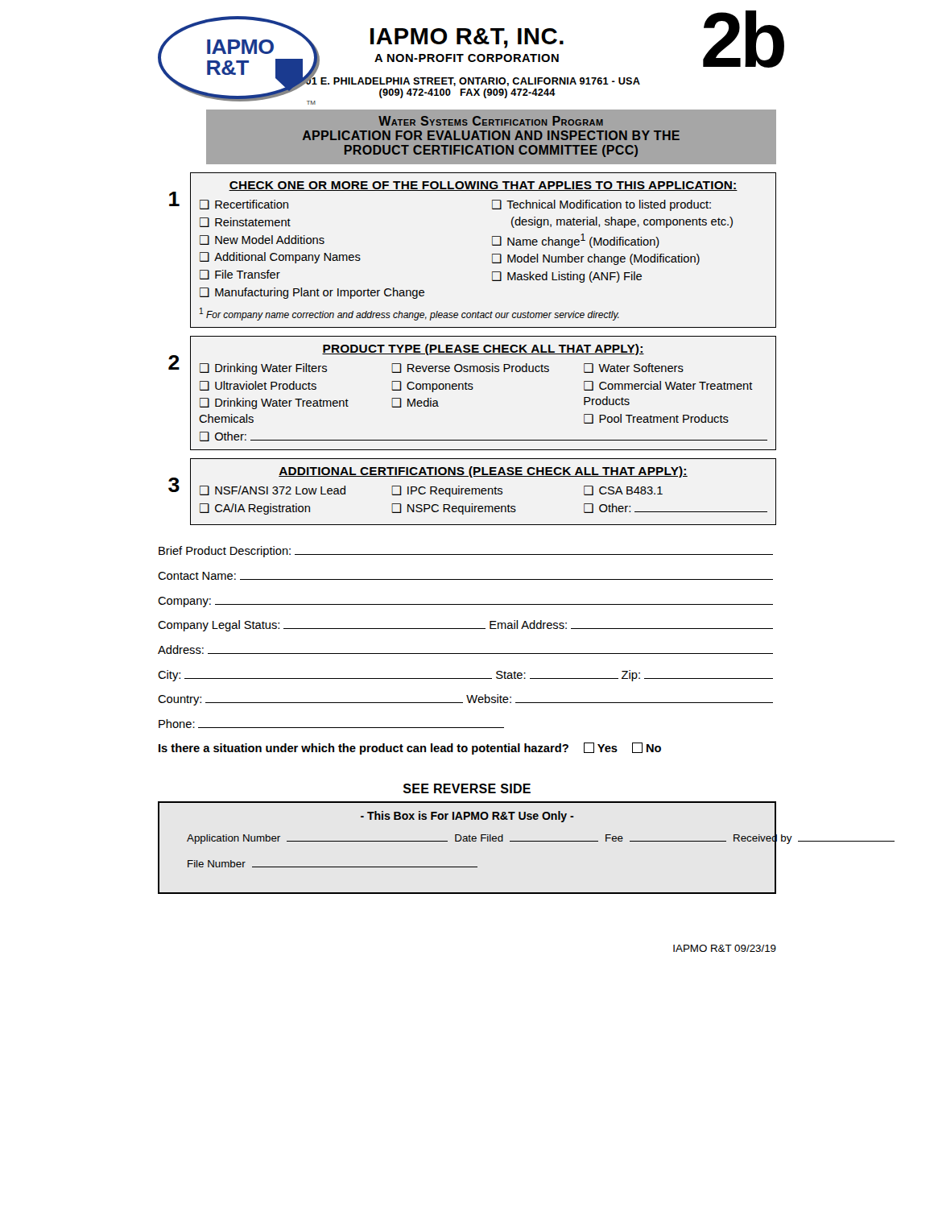IAPMO
R&T
TM
IAPMO R&T, INC.
A NON-PROFIT CORPORATION
5001 E. PHILADELPHIA STREET, ONTARIO, CALIFORNIA 91761 - USA
(909) 472-4100 FAX (909) 472-4244
2b
Water Systems Certification Program
APPLICATION FOR EVALUATION AND INSPECTION BY THE
PRODUCT CERTIFICATION COMMITTEE (PCC)
1
CHECK ONE OR MORE OF THE FOLLOWING THAT APPLIES TO THIS APPLICATION:
❑Recertification
❑Reinstatement
❑New Model Additions
❑Additional Company Names
❑File Transfer
❑Manufacturing Plant or Importer Change
❑Technical Modification to listed product:
(design, material, shape, components etc.)
❑Name change1 (Modification)
❑Model Number change (Modification)
❑Masked Listing (ANF) File
1 For company name correction and address change, please contact our customer service directly.
2
PRODUCT TYPE (PLEASE CHECK ALL THAT APPLY):
❑Drinking Water Filters
❑Ultraviolet Products
❑Drinking Water Treatment Chemicals
❑Reverse Osmosis Products
❑Components
❑Media
❑Water Softeners
❑Commercial Water Treatment Products
❑Pool Treatment Products
❑Other:
3
ADDITIONAL CERTIFICATIONS (PLEASE CHECK ALL THAT APPLY):
❑NSF/ANSI 372 Low Lead
❑CA/IA Registration
❑IPC Requirements
❑NSPC Requirements
❑CSA B483.1
❑Other:
Brief Product Description:
Contact Name:
Company:
Company Legal Status: Email Address:
Address:
City: State: Zip:
Country: Website:
Phone:
Is there a situation under which the product can lead to potential hazard? Yes No
SEE REVERSE SIDE
- This Box is For IAPMO R&T Use Only -
Application Number Date Filed Fee Received by
File Number
IAPMO R&T 09/23/19